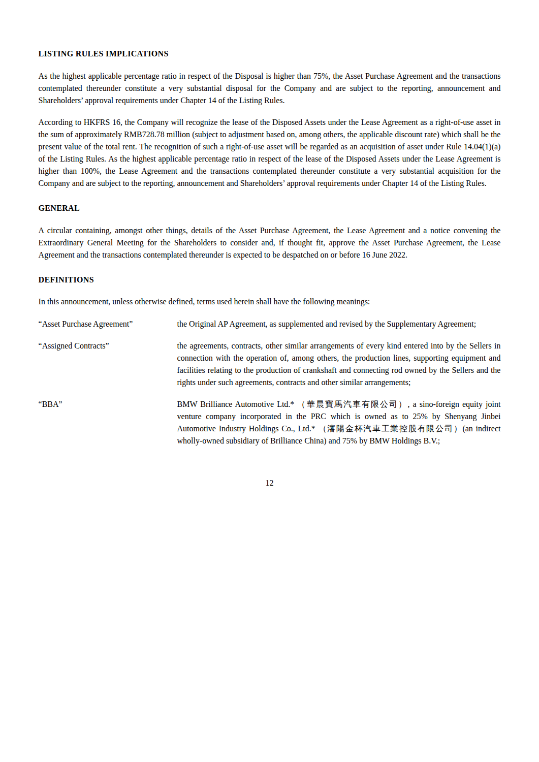LISTING RULES IMPLICATIONS
As the highest applicable percentage ratio in respect of the Disposal is higher than 75%, the Asset Purchase Agreement and the transactions contemplated thereunder constitute a very substantial disposal for the Company and are subject to the reporting, announcement and Shareholders’ approval requirements under Chapter 14 of the Listing Rules.
According to HKFRS 16, the Company will recognize the lease of the Disposed Assets under the Lease Agreement as a right-of-use asset in the sum of approximately RMB728.78 million (subject to adjustment based on, among others, the applicable discount rate) which shall be the present value of the total rent. The recognition of such a right-of-use asset will be regarded as an acquisition of asset under Rule 14.04(1)(a) of the Listing Rules. As the highest applicable percentage ratio in respect of the lease of the Disposed Assets under the Lease Agreement is higher than 100%, the Lease Agreement and the transactions contemplated thereunder constitute a very substantial acquisition for the Company and are subject to the reporting, announcement and Shareholders’ approval requirements under Chapter 14 of the Listing Rules.
GENERAL
A circular containing, amongst other things, details of the Asset Purchase Agreement, the Lease Agreement and a notice convening the Extraordinary General Meeting for the Shareholders to consider and, if thought fit, approve the Asset Purchase Agreement, the Lease Agreement and the transactions contemplated thereunder is expected to be despatched on or before 16 June 2022.
DEFINITIONS
In this announcement, unless otherwise defined, terms used herein shall have the following meanings:
| “Asset Purchase Agreement” | the Original AP Agreement, as supplemented and revised by the Supplementary Agreement; |
| “Assigned Contracts” | the agreements, contracts, other similar arrangements of every kind entered into by the Sellers in connection with the operation of, among others, the production lines, supporting equipment and facilities relating to the production of crankshaft and connecting rod owned by the Sellers and the rights under such agreements, contracts and other similar arrangements; |
| “BBA” | BMW Brilliance Automotive Ltd.* （華晨寶馬汽車有限公司） , a sino-foreign equity joint venture company incorporated in the PRC which is owned as to 25% by Shenyang Jinbei Automotive Industry Holdings Co., Ltd.* （瀋陽金杯汽車工業控股有限公司） (an indirect wholly-owned subsidiary of Brilliance China) and 75% by BMW Holdings B.V.; |
12